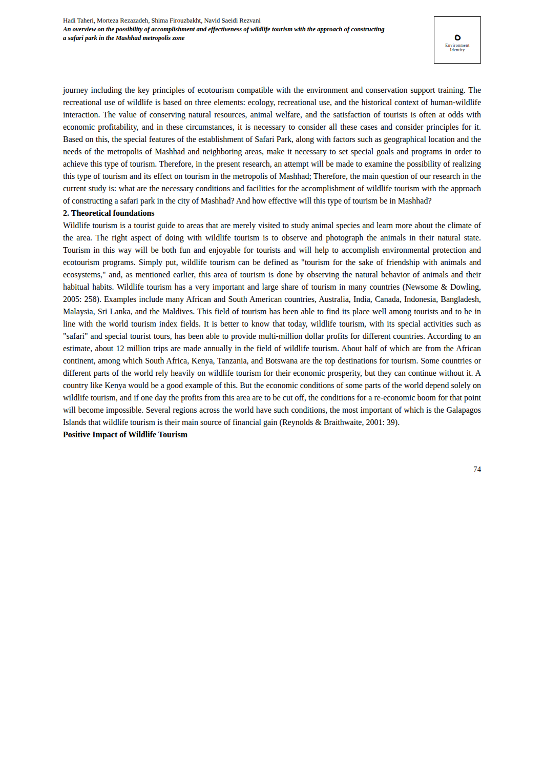Hadi Taheri, Morteza Rezazadeh, Shima Firouzbakht, Navid Saeidi Rezvani
An overview on the possibility of accomplishment and effectiveness of wildlife tourism with the approach of constructing a safari park in the Mashhad metropolis zone
ه Environment
Identity
journey including the key principles of ecotourism compatible with the environment and conservation support training. The recreational use of wildlife is based on three elements: ecology, recreational use, and the historical context of human-wildlife interaction. The value of conserving natural resources, animal welfare, and the satisfaction of tourists is often at odds with economic profitability, and in these circumstances, it is necessary to consider all these cases and consider principles for it. Based on this, the special features of the establishment of Safari Park, along with factors such as geographical location and the needs of the metropolis of Mashhad and neighboring areas, make it necessary to set special goals and programs in order to achieve this type of tourism. Therefore, in the present research, an attempt will be made to examine the possibility of realizing this type of tourism and its effect on tourism in the metropolis of Mashhad; Therefore, the main question of our research in the current study is: what are the necessary conditions and facilities for the accomplishment of wildlife tourism with the approach of constructing a safari park in the city of Mashhad? And how effective will this type of tourism be in Mashhad?
2. Theoretical foundations
Wildlife tourism is a tourist guide to areas that are merely visited to study animal species and learn more about the climate of the area. The right aspect of doing with wildlife tourism is to observe and photograph the animals in their natural state. Tourism in this way will be both fun and enjoyable for tourists and will help to accomplish environmental protection and ecotourism programs. Simply put, wildlife tourism can be defined as "tourism for the sake of friendship with animals and ecosystems," and, as mentioned earlier, this area of tourism is done by observing the natural behavior of animals and their habitual habits. Wildlife tourism has a very important and large share of tourism in many countries (Newsome & Dowling, 2005: 258). Examples include many African and South American countries, Australia, India, Canada, Indonesia, Bangladesh, Malaysia, Sri Lanka, and the Maldives. This field of tourism has been able to find its place well among tourists and to be in line with the world tourism index fields. It is better to know that today, wildlife tourism, with its special activities such as "safari" and special tourist tours, has been able to provide multi-million dollar profits for different countries. According to an estimate, about 12 million trips are made annually in the field of wildlife tourism. About half of which are from the African continent, among which South Africa, Kenya, Tanzania, and Botswana are the top destinations for tourism. Some countries or different parts of the world rely heavily on wildlife tourism for their economic prosperity, but they can continue without it. A country like Kenya would be a good example of this. But the economic conditions of some parts of the world depend solely on wildlife tourism, and if one day the profits from this area are to be cut off, the conditions for a re-economic boom for that point will become impossible. Several regions across the world have such conditions, the most important of which is the Galapagos Islands that wildlife tourism is their main source of financial gain (Reynolds & Braithwaite, 2001: 39).
Positive Impact of Wildlife Tourism
74